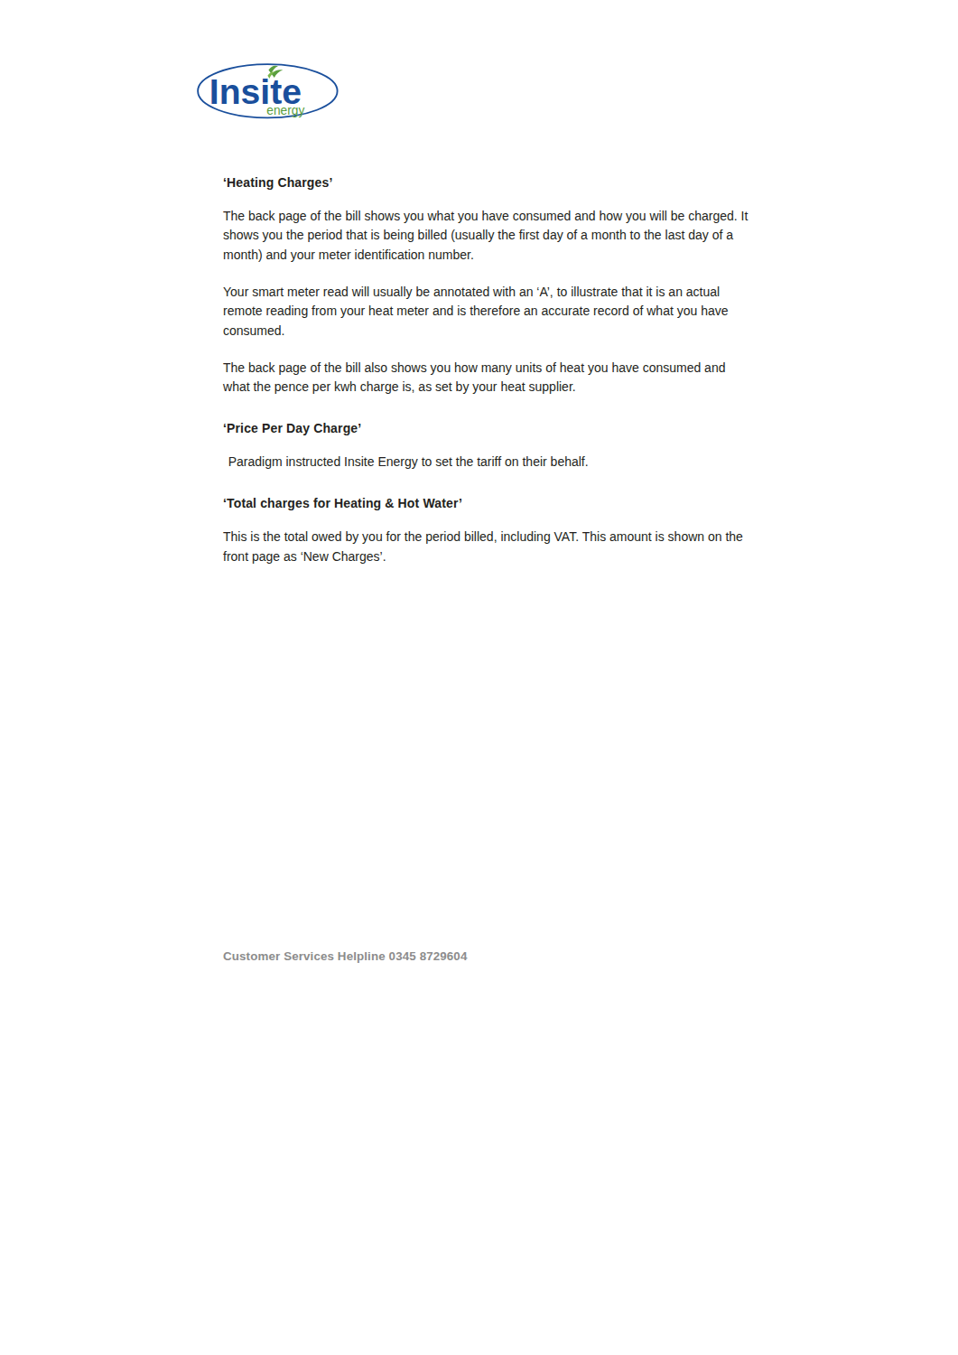Insite energy
‘Heating Charges’
The back page of the bill shows you what you have consumed and how you will be charged. It shows you the period that is being billed (usually the first day of a month to the last day of a month) and your meter identification number.
Your smart meter read will usually be annotated with an ‘A’, to illustrate that it is an actual remote reading from your heat meter and is therefore an accurate record of what you have consumed.
The back page of the bill also shows you how many units of heat you have consumed and what the pence per kwh charge is, as set by your heat supplier.
‘Price Per Day Charge’
Paradigm instructed Insite Energy to set the tariff on their behalf.
‘Total charges for Heating & Hot Water’
This is the total owed by you for the period billed, including VAT. This amount is shown on the front page as ‘New Charges’.
Customer Services Helpline 0345 8729604